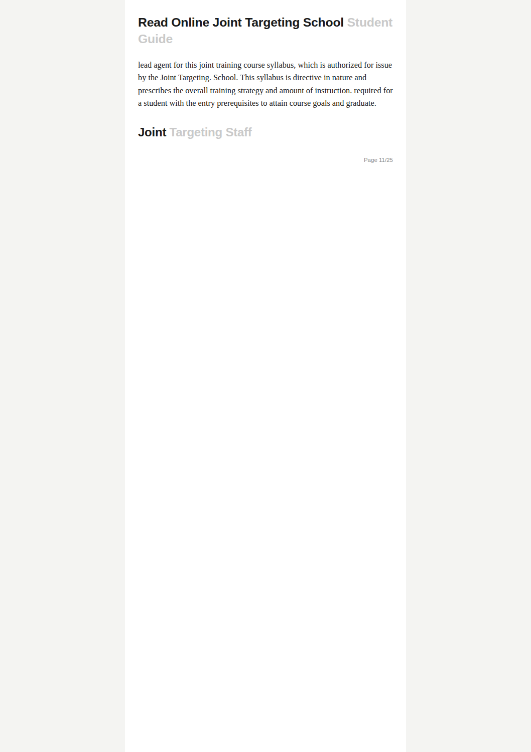Read Online Joint Targeting School Student Guide
lead agent for this joint training course syllabus, which is authorized for issue by the Joint Targeting. School. This syllabus is directive in nature and prescribes the overall training strategy and amount of instruction. required for a student with the entry prerequisites to attain course goals and graduate.
Joint Targeting Staff
Page 11/25